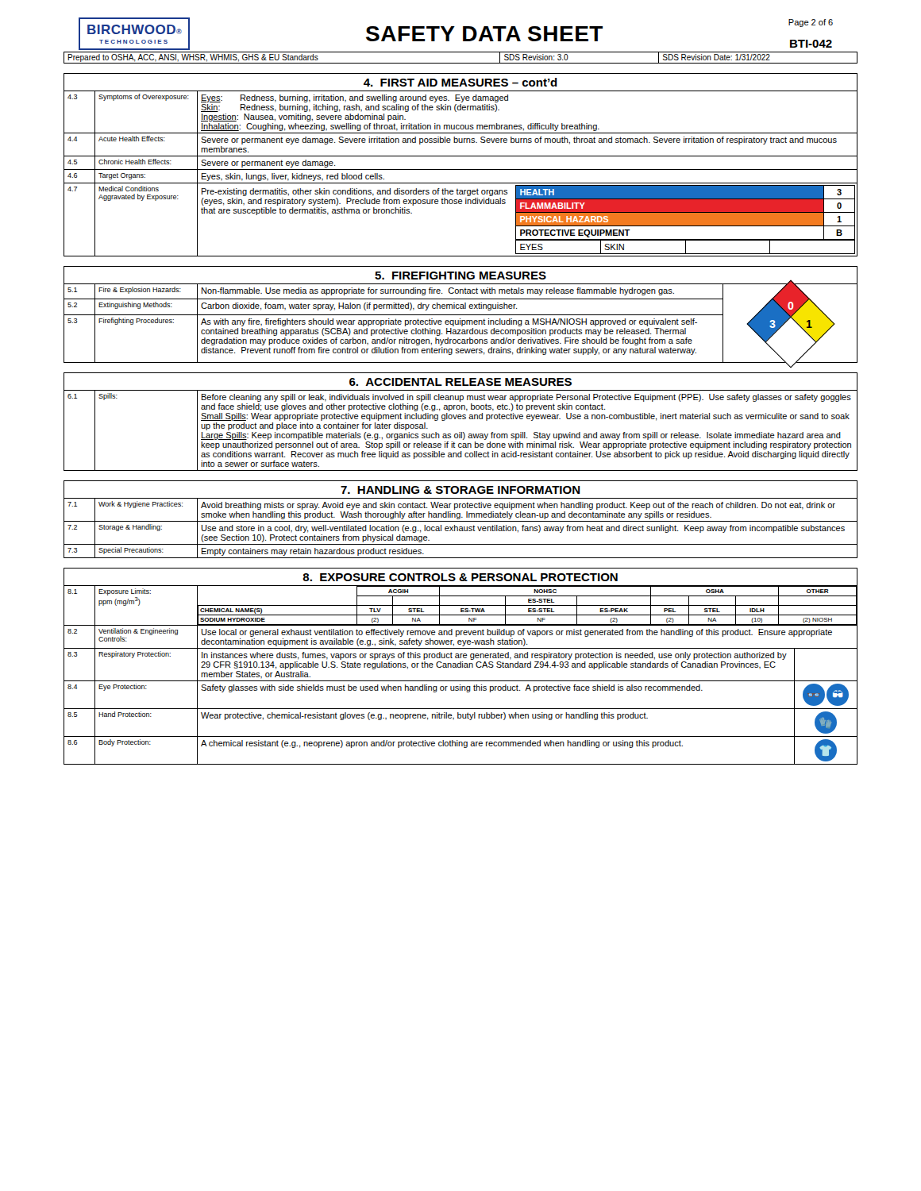| BIRCHWOOD ® TECHNOLOGIES | SAFETY DATA SHEET | Page 2 of 6 BTI-042 |
| Prepared to OSHA, ACC, ANSI, WHSR, WHMIS, GHS & EU Standards | SDS Revision: 3.0 | SDS Revision Date: 1/31/2022 |
| 4. FIRST AID MEASURES – cont’d |
| 4.3 | Symptoms of Overexposure: | Eyes : Redness, burning, irritation, and swelling around eyes. Eye damaged Skin : Redness, burning, itching, rash, and scaling of the skin (dermatitis). Ingestion : Nausea, vomiting, severe abdominal pain. Inhalation : Coughing, wheezing, swelling of throat, irritation in mucous membranes, difficulty breathing. |
| 4.4 | Acute Health Effects: | Severe or permanent eye damage. Severe irritation and possible burns. Severe burns of mouth, throat and stomach. Severe irritation of respiratory tract and mucous membranes. |
| 4.5 | Chronic Health Effects: | Severe or permanent eye damage. |
| 4.6 | Target Organs: | Eyes, skin, lungs, liver, kidneys, red blood cells. |
| 4.7 | Medical Conditions Aggravated by Exposure: | / Pre-existing dermatitis, other skin conditions, and disorders of the target organs (eyes, skin, and respiratory system). Preclude from exposure those individuals that are susceptible to dermatitis, asthma or bronchitis. / / HEALTH / 3 / / FLAMMABILITY / 0 / / PHYSICAL HAZARDS / 1 / / PROTECTIVE EQUIPMENT / B / / EYES / SKIN / / / / |
| 5. FIREFIGHTING MEASURES |
| 5.1 | Fire & Explosion Hazards: | Non-flammable. Use media as appropriate for surrounding fire. Contact with metals may release flammable hydrogen gas. | 0 3 1 |
| 5.2 | Extinguishing Methods: | Carbon dioxide, foam, water spray, Halon (if permitted), dry chemical extinguisher. |
| 5.3 | Firefighting Procedures: | As with any fire, firefighters should wear appropriate protective equipment including a MSHA/NIOSH approved or equivalent self-contained breathing apparatus (SCBA) and protective clothing. Hazardous decomposition products may be released. Thermal degradation may produce oxides of carbon, and/or nitrogen, hydrocarbons and/or derivatives. Fire should be fought from a safe distance. Prevent runoff from fire control or dilution from entering sewers, drains, drinking water supply, or any natural waterway. |
| 6. ACCIDENTAL RELEASE MEASURES |
| 6.1 | Spills: | Before cleaning any spill or leak, individuals involved in spill cleanup must wear appropriate Personal Protective Equipment (PPE). Use safety glasses or safety goggles and face shield; use gloves and other protective clothing (e.g., apron, boots, etc.) to prevent skin contact. Small Spills : Wear appropriate protective equipment including gloves and protective eyewear. Use a non-combustible, inert material such as vermiculite or sand to soak up the product and place into a container for later disposal. Large Spills : Keep incompatible materials (e.g., organics such as oil) away from spill. Stay upwind and away from spill or release. Isolate immediate hazard area and keep unauthorized personnel out of area. Stop spill or release if it can be done with minimal risk. Wear appropriate protective equipment including respiratory protection as conditions warrant. Recover as much free liquid as possible and collect in acid-resistant container. Use absorbent to pick up residue. Avoid discharging liquid directly into a sewer or surface waters. |
| 7. HANDLING & STORAGE INFORMATION |
| 7.1 | Work & Hygiene Practices: | Avoid breathing mists or spray. Avoid eye and skin contact. Wear protective equipment when handling product. Keep out of the reach of children. Do not eat, drink or smoke when handling this product. Wash thoroughly after handling. Immediately clean-up and decontaminate any spills or residues. |
| 7.2 | Storage & Handling: | Use and store in a cool, dry, well-ventilated location (e.g., local exhaust ventilation, fans) away from heat and direct sunlight. Keep away from incompatible substances (see Section 10). Protect containers from physical damage. |
| 7.3 | Special Precautions: | Empty containers may retain hazardous product residues. |
| 8. EXPOSURE CONTROLS & PERSONAL PROTECTION |
| 8.1 | Exposure Limits: ppm (mg/m 3 ) | / / ACGIH / NOHSC / OSHA / OTHER / / / / / ES-STEL / / / / / / / CHEMICAL NAME(S) / TLV / STEL / ES-TWA / ES-STEL / ES-PEAK / PEL / STEL / IDLH / / / SODIUM HYDROXIDE / (2) / NA / NF / NF / (2) / (2) / NA / (10) / (2) NIOSH / |
| 8.2 | Ventilation & Engineering Controls: | Use local or general exhaust ventilation to effectively remove and prevent buildup of vapors or mist generated from the handling of this product. Ensure appropriate decontamination equipment is available (e.g., sink, safety shower, eye-wash station). |
| 8.3 | Respiratory Protection: | In instances where dusts, fumes, vapors or sprays of this product are generated, and respiratory protection is needed, use only protection authorized by 29 CFR §1910.134, applicable U.S. State regulations, or the Canadian CAS Standard Z94.4-93 and applicable standards of Canadian Provinces, EC member States, or Australia. | |
| 8.4 | Eye Protection: | Safety glasses with side shields must be used when handling or using this product. A protective face shield is also recommended. | 👓 🕶 |
| 8.5 | Hand Protection: | Wear protective, chemical-resistant gloves (e.g., neoprene, nitrile, butyl rubber) when using or handling this product. | 🧤 |
| 8.6 | Body Protection: | A chemical resistant (e.g., neoprene) apron and/or protective clothing are recommended when handling or using this product. | 👕 |